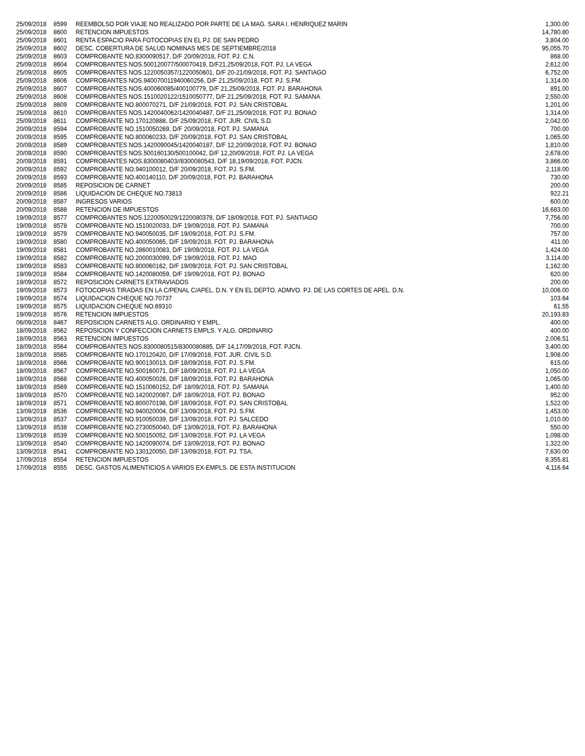| 25/09/2018 | 8599 | REEMBOLSO POR VIAJE NO REALIZADO POR PARTE DE LA MAG. SARA I. HENRIQUEZ MARIN | 1,300.00 |
| 25/09/2018 | 8600 | RETENCION IMPUESTOS | 14,780.80 |
| 25/09/2018 | 8601 | RENTA ESPACIO PARA FOTOCOPIAS EN EL PJ. DE SAN PEDRO | 3,804.00 |
| 25/09/2018 | 8602 | DESC. COBERTURA DE SALUD NOMINAS MES DE SEPTIEMBRE/2018 | 95,055.70 |
| 25/09/2018 | 8603 | COMPROBANTE NO.8300090517, D/F 20/09/2018, FOT. PJ. C.N. | 868.00 |
| 25/09/2018 | 8604 | COMPROBANTES NOS.500120077/500070419, D/F21,25/09/2018, FOT. PJ. LA VEGA | 2,612.00 |
| 25/09/2018 | 8605 | COMPROBANTES NOS.1220050357/1220050601, D/F 20-21/09/2018, FOT. PJ. SANTIAGO | 6,752.00 |
| 25/09/2018 | 8606 | COMPROBANTES NOS.940070011940060256, D/F 21,25/09/2018, FOT. PJ. S.FM. | 1,314.00 |
| 25/09/2018 | 8607 | COMPROBANTES NOS.400060085/400100779, D/F 21,25/09/2018, FOT. PJ. BARAHONA | 891.00 |
| 25/09/2018 | 8608 | COMPROBANTES NOS.1510020122/1510050777, D/F 21,25/09/2018, FOT. PJ. SAMANA | 2,550.00 |
| 25/09/2018 | 8609 | COMPROBANTE NO.800070271, D/F 21/09/2018, FOT. PJ. SAN CRISTOBAL | 1,201.00 |
| 25/09/2018 | 8610 | COMPROBANTES NOS.1420040062/1420040487, D/F 21,25/09/2018, FOT. PJ. BONAO | 1,314.00 |
| 25/09/2018 | 8611 | COMPROBANTE NO.170120888, D/F 25/09/2018, FOT. JUR. CIVIL S.D. | 2,042.00 |
| 20/09/2018 | 8594 | COMPROBANTE NO.1510050269, D/F 20/09/2018, FOT. PJ. SAMANA | 700.00 |
| 20/09/2018 | 8595 | COMPROBANTE NO.800060233, D/F 20/09/2018, FOT. PJ. SAN CRISTOBAL | 1,065.00 |
| 20/09/2018 | 8589 | COMPROBANTES NOS.1420090045/1420040187, D/F 12,20/09/2018, FOT. PJ. BONAO | 1,810.00 |
| 20/09/2018 | 8590 | COMPROBANTES NOS.500160130/500100042, D/F 12,20/09/2018, FOT. PJ. LA VEGA | 2,678.00 |
| 20/09/2018 | 8591 | COMPROBANTES NOS.8300080403//8300080543, D/F 18,19/09/2018, FOT. PJCN. | 3,866.00 |
| 20/09/2018 | 8592 | COMPROBANTE NO.940100012, D/F 20/09/2018, FOT. PJ. S.FM. | 2,118.00 |
| 20/09/2018 | 8593 | COMPROBANTE NO.400140110, D/F 20/09/2018, FOT. PJ. BARAHONA | 730.00 |
| 20/09/2018 | 8585 | REPOSICION DE CARNET | 200.00 |
| 20/09/2018 | 8586 | LIQUIDACION DE CHEQUE NO.73813 | 922.21 |
| 20/09/2018 | 8587 | INGRESOS VARIOS | 600.00 |
| 20/09/2018 | 8588 | RETENCION DE IMPUESTOS | 16,683.00 |
| 19/09/2018 | 8577 | COMPROBANTES NOS.1220050029/1220080378, D/F 18/09/2018, FOT. PJ. SANTIAGO | 7,756.00 |
| 19/09/2018 | 8578 | COMPROBANTE NO.1510020033, D/F 19/09/2018, FOT. PJ. SAMANA | 700.00 |
| 19/09/2018 | 8579 | COMPROBANTE NO.940050035, D/F 19/09/2018, FOT. PJ. S.FM. | 757.00 |
| 19/09/2018 | 8580 | COMPROBANTE NO.400050065, D/F 19/09/2018, FOT. PJ. BARAHONA | 411.00 |
| 19/09/2018 | 8581 | COMPROBANTE NO.2860010083, D/F 19/09/2018, FOT. PJ. LA VEGA | 1,424.00 |
| 19/09/2018 | 8582 | COMPROBANTE NO.2000030099, D/F 19/09/2018, FOT. PJ. MAO | 3,114.00 |
| 19/09/2018 | 8583 | COMPROBANTE NO.800060162, D/F 19/09/2018, FOT. PJ. SAN CRISTOBAL | 1,162.00 |
| 19/09/2018 | 8584 | COMPROBANTE NO.1420080059, D/F 19/09/2018, FOT. PJ. BONAO | 620.00 |
| 19/09/2018 | 8572 | REPOSICION CARNETS EXTRAVIADOS | 200.00 |
| 19/09/2018 | 8573 | FOTOCOPIAS TIRADAS EN LA C/PENAL C/APEL. D.N. Y EN EL DEPTO. ADMVO. PJ. DE LAS CORTES DE APEL. D.N. | 10,006.00 |
| 19/09/2018 | 8574 | LIQUIDACION CHEQUE NO.70737 | 103.64 |
| 19/09/2018 | 8575 | LIQUIDACION CHEQUE NO.69310 | 61.55 |
| 19/09/2018 | 8576 | RETENCION IMPUESTOS | 20,193.83 |
| 06/09/2018 | 8467 | REPOSICION CARNETS ALG. ORDINARIO Y EMPL. | 400.00 |
| 18/09/2018 | 8562 | REPOSICION Y CONFECCION CARNETS EMPLS. Y ALG. ORDINARIO | 400.00 |
| 18/09/2018 | 8563 | RETENCION IMPUESTOS | 2,006.51 |
| 18/09/2018 | 8564 | COMPROBANTES NOS.8300080515/8300080885, D/F 14,17/09/2018, FOT. PJCN. | 3,400.00 |
| 18/09/2018 | 8565 | COMPROBANTE NO.170120420, D/F 17/09/2018, FOT. JUR. CIVIL S.D. | 1,908.00 |
| 18/09/2018 | 8566 | COMPROBANTE NO.900130013, D/F 18/09/2018, FOT. PJ. S.FM. | 615.00 |
| 18/09/2018 | 8567 | COMPROBANTE NO.500160071, D/F 18/09/2018, FOT. PJ. LA VEGA | 1,050.00 |
| 18/09/2018 | 8568 | COMPROBANTE NO.400050028, D/F 18/09/2018, FOT. PJ. BARAHONA | 1,065.00 |
| 18/09/2018 | 8569 | COMPROBANTE NO.1510060152, D/F 18/09/2018, FOT. PJ. SAMANA | 1,400.00 |
| 18/09/2018 | 8570 | COMPROBANTE NO.1420020087, D/F 18/09/2018, FOT. PJ. BONAO | 952.00 |
| 18/09/2018 | 8571 | COMPROBANTE NO.800070198, D/F 18/09/2018, FOT. PJ. SAN CRISTOBAL | 1,522.00 |
| 13/09/2018 | 8536 | COMPROBANTE NO.940020004, D/F 13/09/2018, FOT. PJ. S.FM. | 1,453.00 |
| 13/09/2018 | 8537 | COMPROBANTE NO.910050039, D/F 13/09/2018, FOT. PJ. SALCEDO | 1,010.00 |
| 13/09/2018 | 8538 | COMPROBANTE NO.2730050040, D/F 13/09/2018, FOT. PJ. BARAHONA | 550.00 |
| 13/09/2018 | 8539 | COMPROBANTE NO.500150052, D/F 13/09/2018, FOT. PJ. LA VEGA | 1,098.00 |
| 13/09/2018 | 8540 | COMPROBANTE NO.1420090074, D/F 13/09/2018, FOT. PJ. BONAO | 1,322.00 |
| 13/09/2018 | 8541 | COMPROBANTE NO.130120050, D/F 13/09/2018, FOT. PJ. TSA. | 7,630.00 |
| 17/09/2018 | 8554 | RETENCION IMPUESTOS | 8,355.81 |
| 17/09/2018 | 8555 | DESC. GASTOS ALIMENTICIOS A VARIOS EX-EMPLS. DE ESTA INSTITUCION | 4,116.64 |